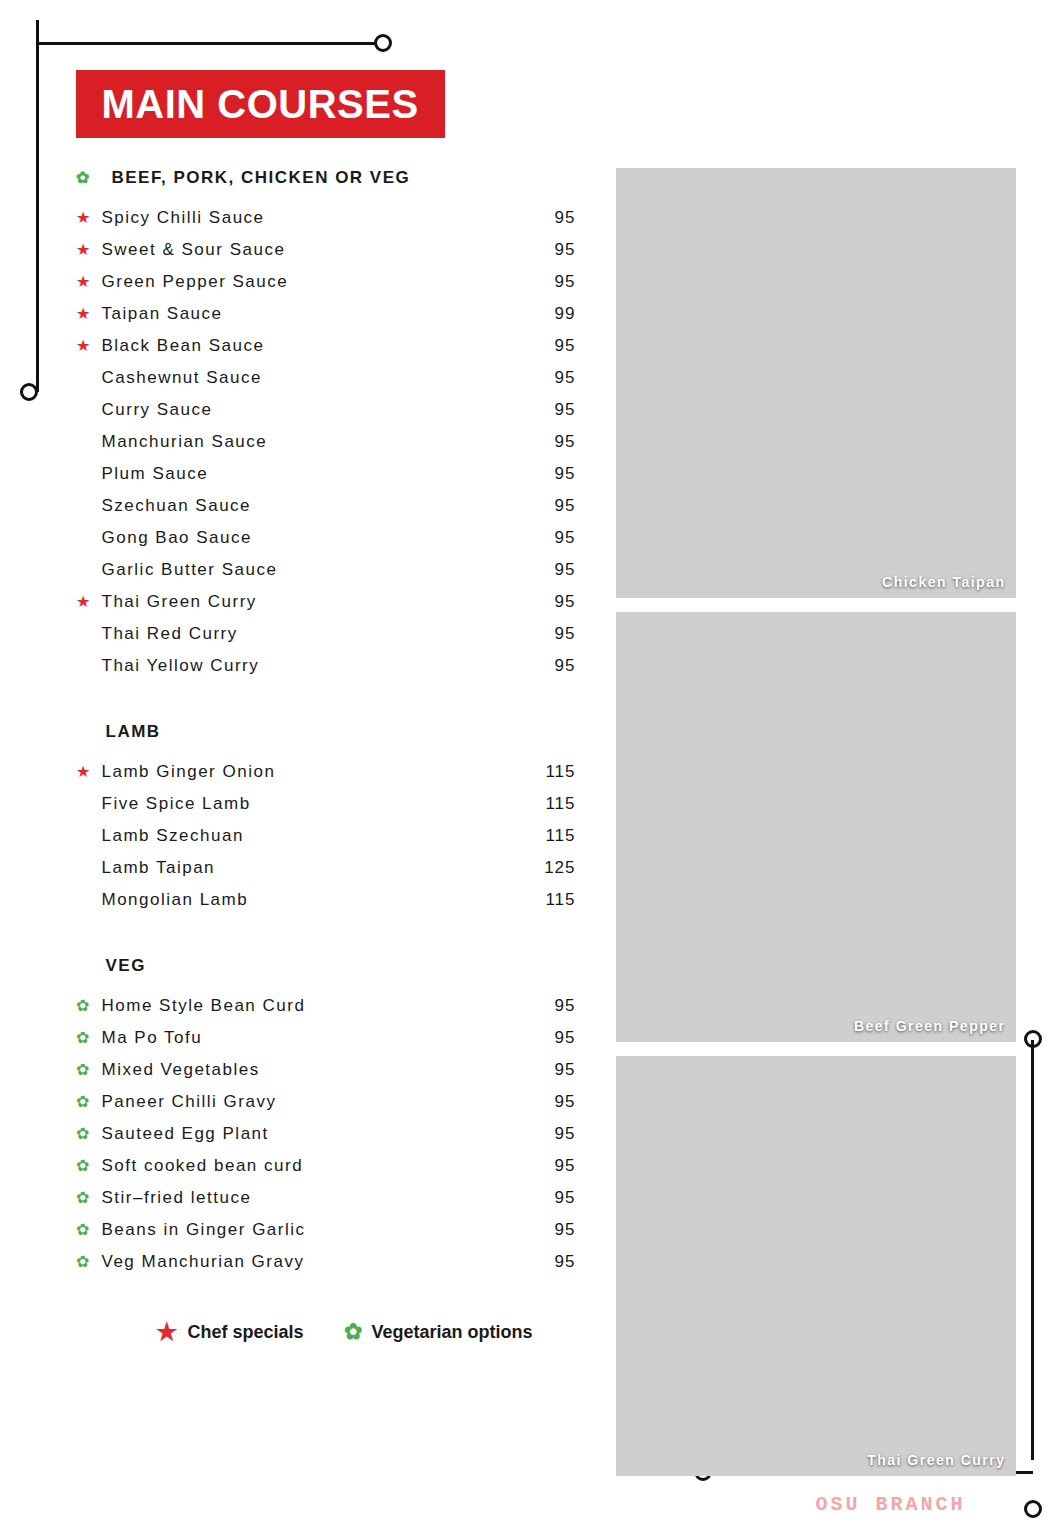MAIN COURSES
✿BEEF, PORK, CHICKEN OR VEG
★Spicy Chilli Sauce 95
★Sweet & Sour Sauce 95
★Green Pepper Sauce 95
★Taipan Sauce 99
★Black Bean Sauce 95
Cashewnut Sauce 95
Curry Sauce 95
Manchurian Sauce 95
Plum Sauce 95
Szechuan Sauce 95
Gong Bao Sauce 95
Garlic Butter Sauce 95
★Thai Green Curry 95
Thai Red Curry 95
Thai Yellow Curry 95
LAMB
★Lamb Ginger Onion 115
Five Spice Lamb 115
Lamb Szechuan 115
Lamb Taipan 125
Mongolian Lamb 115
VEG
✿Home Style Bean Curd 95
✿Ma Po Tofu 95
✿Mixed Vegetables 95
✿Paneer Chilli Gravy 95
✿Sauteed Egg Plant 95
✿Soft cooked bean curd 95
✿Stir–fried lettuce 95
✿Beans in Ginger Garlic 95
✿Veg Manchurian Gravy 95
★Chef specials
✿Vegetarian options
Chicken Taipan
Beef Green Pepper
Thai Green Curry
OSU BRANCH